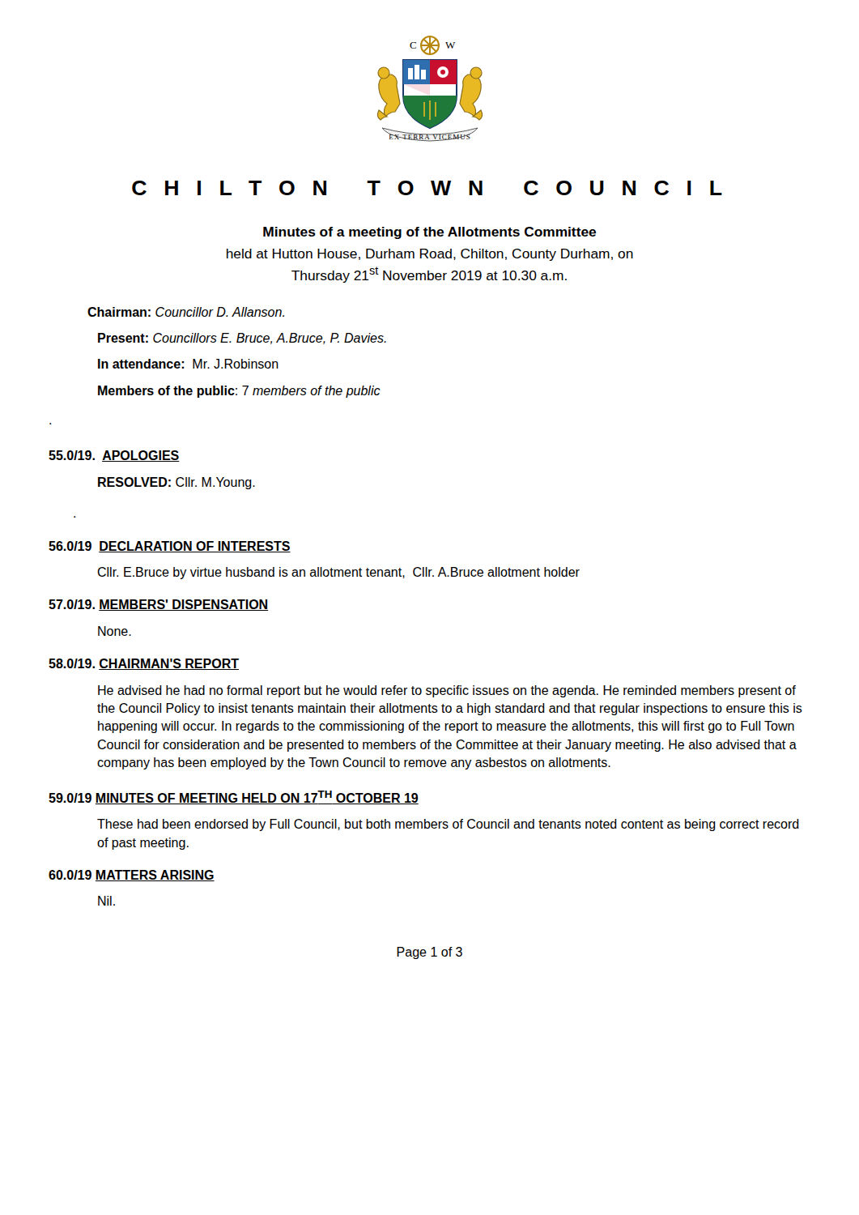C W EX TERRA VICEMUS
C H I L T O N T O W N C O U N C I L
Minutes of a meeting of the Allotments Committee
held at Hutton House, Durham Road, Chilton, County Durham, on
Thursday 21st November 2019 at 10.30 a.m.
Chairman: Councillor D. Allanson.
Present: Councillors E. Bruce, A.Bruce, P. Davies.
In attendance: Mr. J.Robinson
Members of the public: 7 members of the public
.
55.0/19. APOLOGIES
RESOLVED: Cllr. M.Young.
.
56.0/19 DECLARATION OF INTERESTS
Cllr. E.Bruce by virtue husband is an allotment tenant, Cllr. A.Bruce allotment holder
57.0/19. MEMBERS' DISPENSATION
None.
58.0/19. CHAIRMAN'S REPORT
He advised he had no formal report but he would refer to specific issues on the agenda. He reminded members present of the Council Policy to insist tenants maintain their allotments to a high standard and that regular inspections to ensure this is happening will occur. In regards to the commissioning of the report to measure the allotments, this will first go to Full Town Council for consideration and be presented to members of the Committee at their January meeting. He also advised that a company has been employed by the Town Council to remove any asbestos on allotments.
59.0/19 MINUTES OF MEETING HELD ON 17TH OCTOBER 19
These had been endorsed by Full Council, but both members of Council and tenants noted content as being correct record of past meeting.
60.0/19 MATTERS ARISING
Nil.
Page 1 of 3